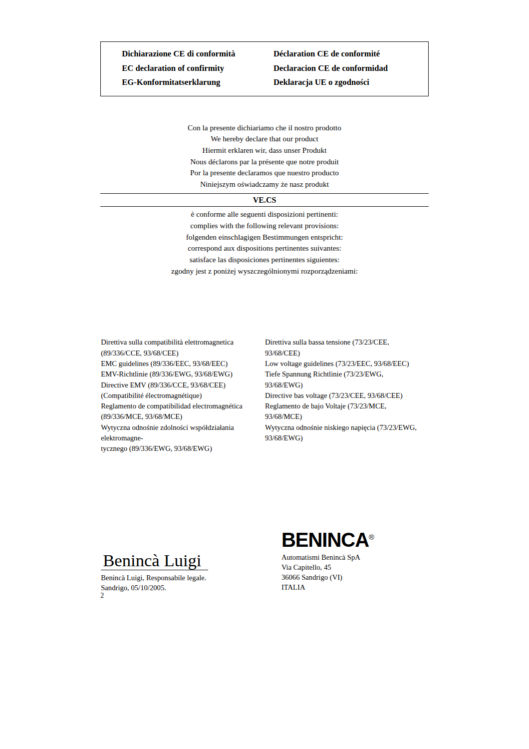| Dichiarazione CE di conformità | Déclaration CE de conformité |
| EC declaration of confirmity | Declaracion CE de conformidad |
| EG-Konformitatserklarung | Deklaracja UE o zgodności |
Con la presente dichiariamo che il nostro prodotto
We hereby declare that our product
Hiermit erklaren wir, dass unser Produkt
Nous déclarons par la présente que notre produit
Por la presente declaramos que nuestro producto
Niniejszym oświadczamy że nasz produkt
VE.CS
è conforme alle seguenti disposizioni pertinenti:
complies with the following relevant provisions:
folgenden einschlagigen Bestimmungen entspricht:
correspond aux dispositions pertinentes suivantes:
satisface las disposiciones pertinentes siguientes:
zgodny jest z poniżej wyszczególnionymi rozporządzeniami:
| Direttiva sulla compatibilità elettromagnetica (89/336/CCE, 93/68/CEE) EMC guidelines (89/336/EEC, 93/68/EEC) EMV-Richtlinie (89/336/EWG, 93/68/EWG) Directive EMV (89/336/CCE, 93/68/CEE) (Compatibilité électromagnétique) Reglamento de compatibilidad electromagnética (89/336/MCE, 93/68/MCE) Wytyczna odnośnie zdolności współdziałania elektromagne- tycznego (89/336/EWG, 93/68/EWG) | Direttiva sulla bassa tensione (73/23/CEE, 93/68/CEE) Low voltage guidelines (73/23/EEC, 93/68/EEC) Tiefe Spannung Richtlinie (73/23/EWG, 93/68/EWG) Directive bas voltage (73/23/CEE, 93/68/CEE) Reglamento de bajo Voltaje (73/23/MCE, 93/68/MCE) Wytyczna odnośnie niskiego napięcia (73/23/EWG, 93/68/EWG) |
| Benincà Luigi Benincà Luigi, Responsabile legale. Sandrigo, 05/10/2005. | BENINCA ® Automatismi Benincà SpA Via Capitello, 45 36066 Sandrigo (VI) ITALIA |
2